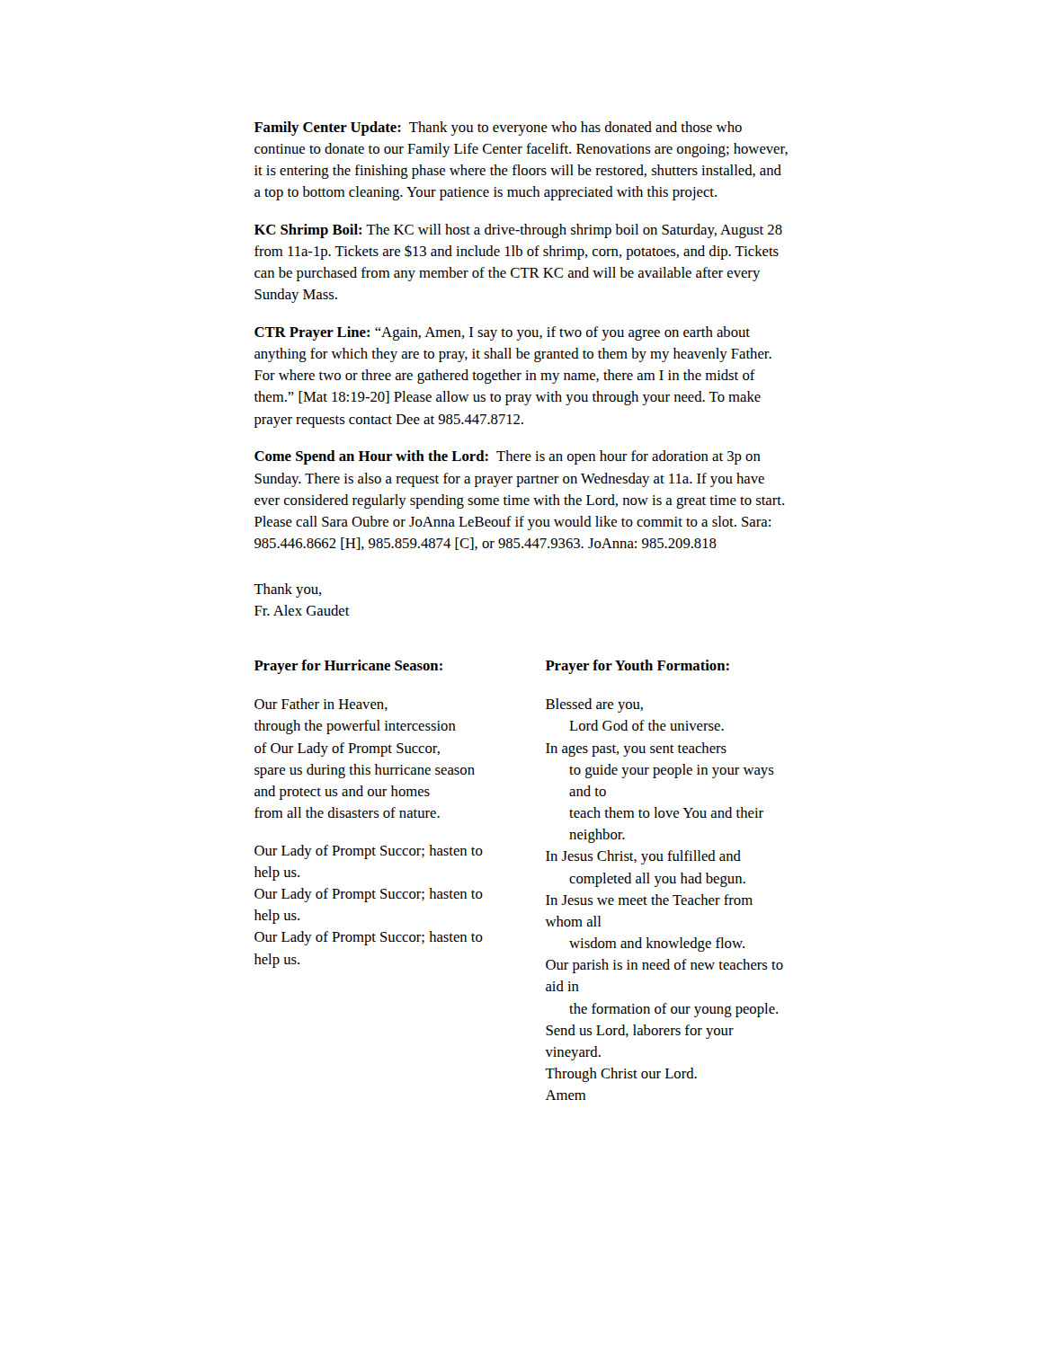Family Center Update: Thank you to everyone who has donated and those who continue to donate to our Family Life Center facelift. Renovations are ongoing; however, it is entering the finishing phase where the floors will be restored, shutters installed, and a top to bottom cleaning. Your patience is much appreciated with this project.
KC Shrimp Boil: The KC will host a drive-through shrimp boil on Saturday, August 28 from 11a-1p. Tickets are $13 and include 1lb of shrimp, corn, potatoes, and dip. Tickets can be purchased from any member of the CTR KC and will be available after every Sunday Mass.
CTR Prayer Line: “Again, Amen, I say to you, if two of you agree on earth about anything for which they are to pray, it shall be granted to them by my heavenly Father. For where two or three are gathered together in my name, there am I in the midst of them.” [Mat 18:19-20] Please allow us to pray with you through your need. To make prayer requests contact Dee at 985.447.8712.
Come Spend an Hour with the Lord: There is an open hour for adoration at 3p on Sunday. There is also a request for a prayer partner on Wednesday at 11a. If you have ever considered regularly spending some time with the Lord, now is a great time to start. Please call Sara Oubre or JoAnna LeBeouf if you would like to commit to a slot. Sara: 985.446.8662 [H], 985.859.4874 [C], or 985.447.9363. JoAnna: 985.209.818
Thank you,
Fr. Alex Gaudet
Prayer for Hurricane Season:
Our Father in Heaven,
through the powerful intercession
of Our Lady of Prompt Succor,
spare us during this hurricane season
and protect us and our homes
from all the disasters of nature.
Our Lady of Prompt Succor; hasten to help us.
Our Lady of Prompt Succor; hasten to help us.
Our Lady of Prompt Succor; hasten to help us.
Prayer for Youth Formation:
Blessed are you,
Lord God of the universe.
In ages past, you sent teachers
to guide your people in your ways and to
teach them to love You and their neighbor.
In Jesus Christ, you fulfilled and
completed all you had begun.
In Jesus we meet the Teacher from whom all
wisdom and knowledge flow.
Our parish is in need of new teachers to aid in
the formation of our young people.
Send us Lord, laborers for your vineyard.
Through Christ our Lord.
Amem